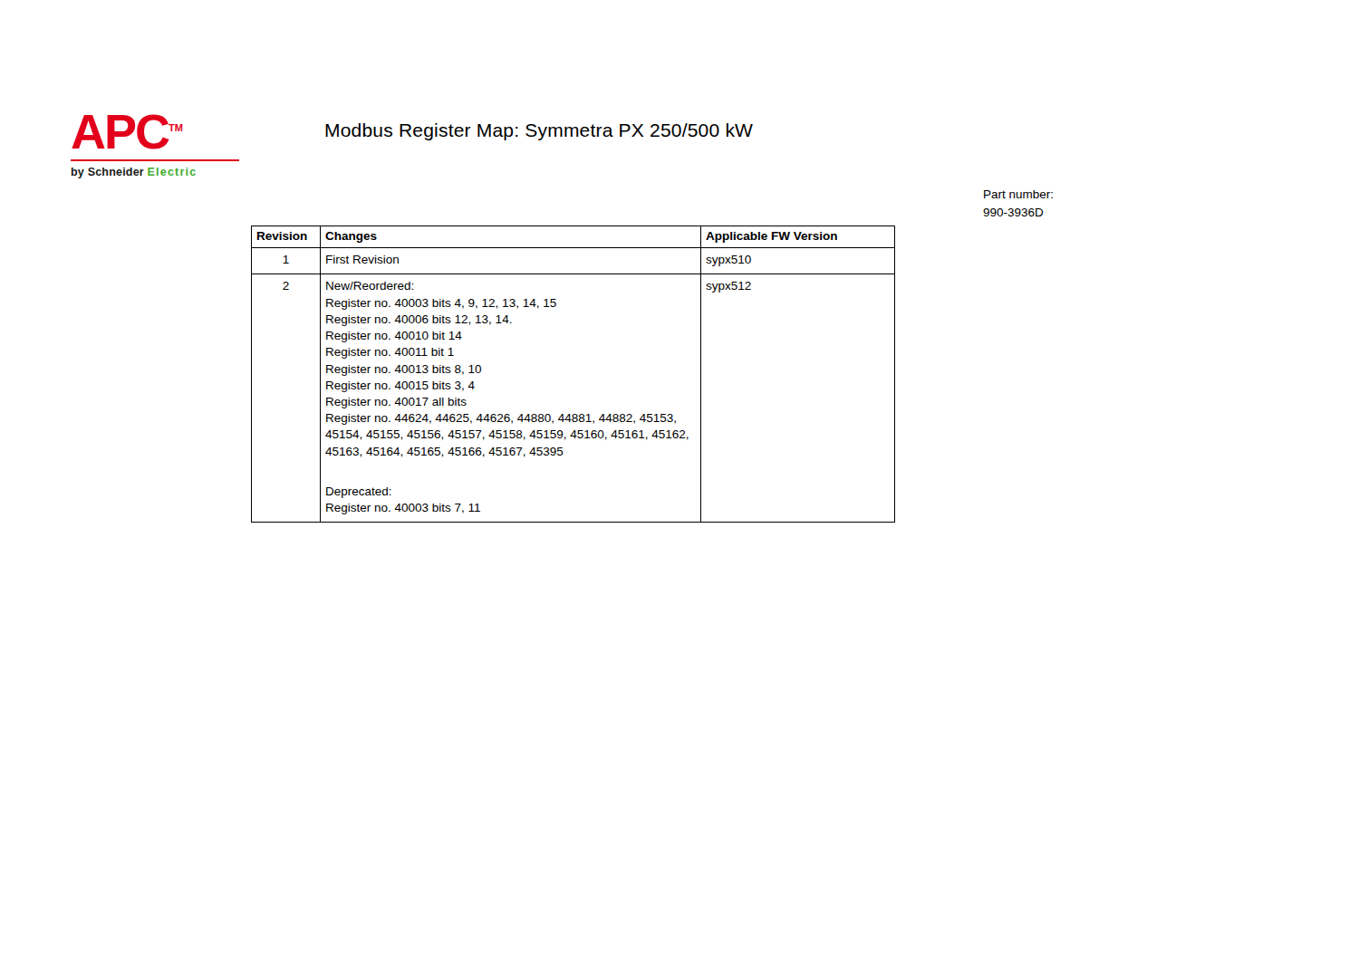APCTM
by Schneider Electric
Modbus Register Map: Symmetra PX 250/500 kW
Part number:
990-3936D
| Revision | Changes | Applicable FW Version |
| --- | --- | --- |
| 1 | First Revision | sypx510 |
| 2 | New/Reordered: Register no. 40003 bits 4, 9, 12, 13, 14, 15 Register no. 40006 bits 12, 13, 14. Register no. 40010 bit 14 Register no. 40011 bit 1 Register no. 40013 bits 8, 10 Register no. 40015 bits 3, 4 Register no. 40017 all bits Register no. 44624, 44625, 44626, 44880, 44881, 44882, 45153, 45154, 45155, 45156, 45157, 45158, 45159, 45160, 45161, 45162, 45163, 45164, 45165, 45166, 45167, 45395 Deprecated: Register no. 40003 bits 7, 11 | sypx512 |